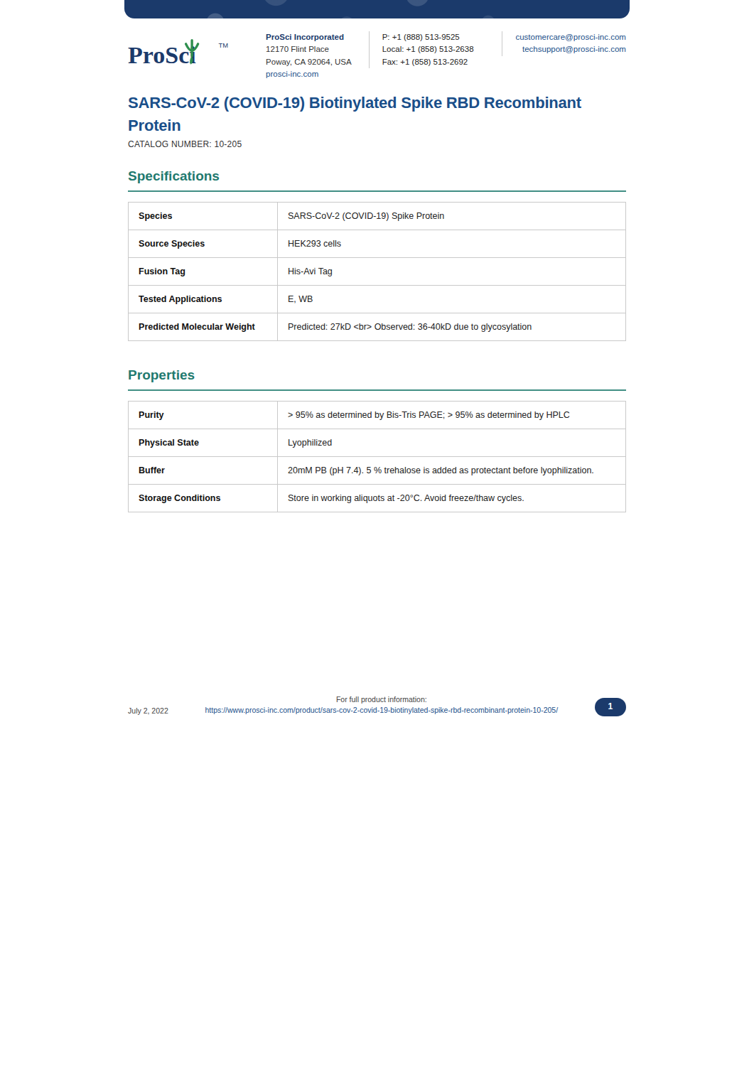ProSci TM
ProSci Incorporated
12170 Flint Place
Poway, CA 92064, USA
prosci-inc.com
P: +1 (888) 513-9525
Local: +1 (858) 513-2638
Fax: +1 (858) 513-2692
customercare@prosci-inc.com
techsupport@prosci-inc.com
SARS-CoV-2 (COVID-19) Biotinylated Spike RBD Recombinant Protein
CATALOG NUMBER: 10-205
Specifications
| Species | SARS-CoV-2 (COVID-19) Spike Protein |
| Source Species | HEK293 cells |
| Fusion Tag | His-Avi Tag |
| Tested Applications | E, WB |
| Predicted Molecular Weight | Predicted: 27kD <br> Observed: 36-40kD due to glycosylation |
Properties
| Purity | > 95% as determined by Bis-Tris PAGE; > 95% as determined by HPLC |
| Physical State | Lyophilized |
| Buffer | 20mM PB (pH 7.4). 5 % trehalose is added as protectant before lyophilization. |
| Storage Conditions | Store in working aliquots at -20°C. Avoid freeze/thaw cycles. |
July 2, 2022
For full product information:
https://www.prosci-inc.com/product/sars-cov-2-covid-19-biotinylated-spike-rbd-recombinant-protein-10-205/
1